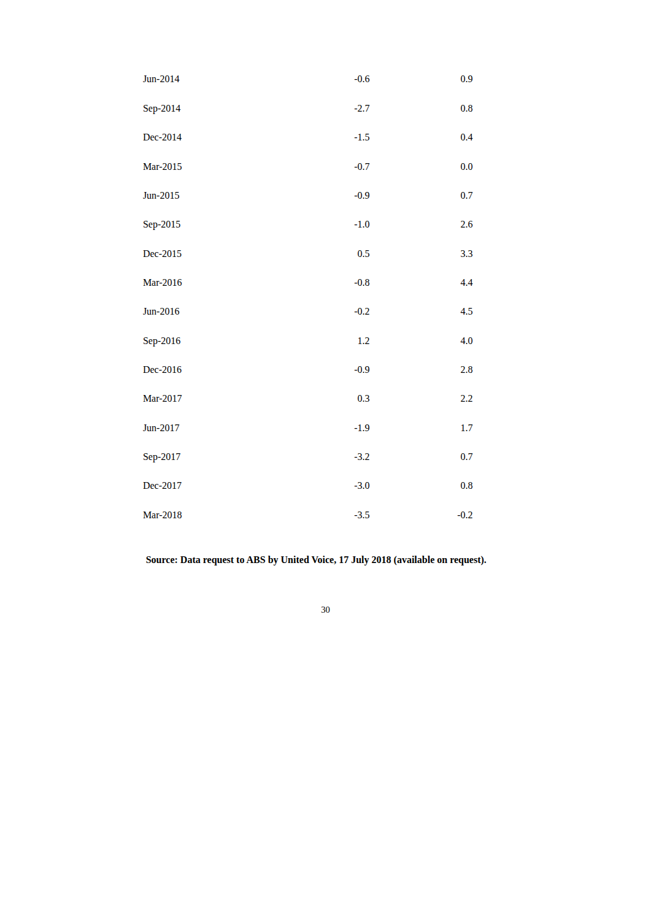| Jun-2014 | -0.6 | 0.9 |
| Sep-2014 | -2.7 | 0.8 |
| Dec-2014 | -1.5 | 0.4 |
| Mar-2015 | -0.7 | 0.0 |
| Jun-2015 | -0.9 | 0.7 |
| Sep-2015 | -1.0 | 2.6 |
| Dec-2015 | 0.5 | 3.3 |
| Mar-2016 | -0.8 | 4.4 |
| Jun-2016 | -0.2 | 4.5 |
| Sep-2016 | 1.2 | 4.0 |
| Dec-2016 | -0.9 | 2.8 |
| Mar-2017 | 0.3 | 2.2 |
| Jun-2017 | -1.9 | 1.7 |
| Sep-2017 | -3.2 | 0.7 |
| Dec-2017 | -3.0 | 0.8 |
| Mar-2018 | -3.5 | -0.2 |
Source: Data request to ABS by United Voice, 17 July 2018 (available on request).
30